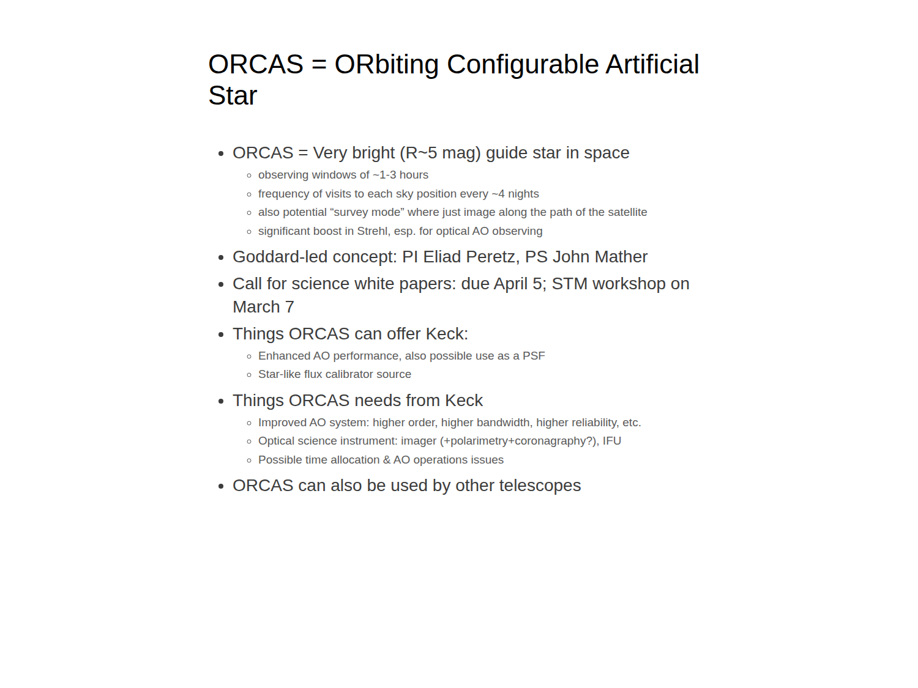ORCAS = ORbiting Configurable Artificial Star
ORCAS = Very bright (R~5 mag) guide star in space
observing windows of ~1-3 hours
frequency of visits to each sky position every ~4 nights
also potential “survey mode” where just image along the path of the satellite
significant boost in Strehl, esp. for optical AO observing
Goddard-led concept: PI Eliad Peretz, PS John Mather
Call for science white papers: due April 5; STM workshop on March 7
Things ORCAS can offer Keck:
Enhanced AO performance, also possible use as a PSF
Star-like flux calibrator source
Things ORCAS needs from Keck
Improved AO system: higher order, higher bandwidth, higher reliability, etc.
Optical science instrument: imager (+polarimetry+coronagraphy?), IFU
Possible time allocation & AO operations issues
ORCAS can also be used by other telescopes